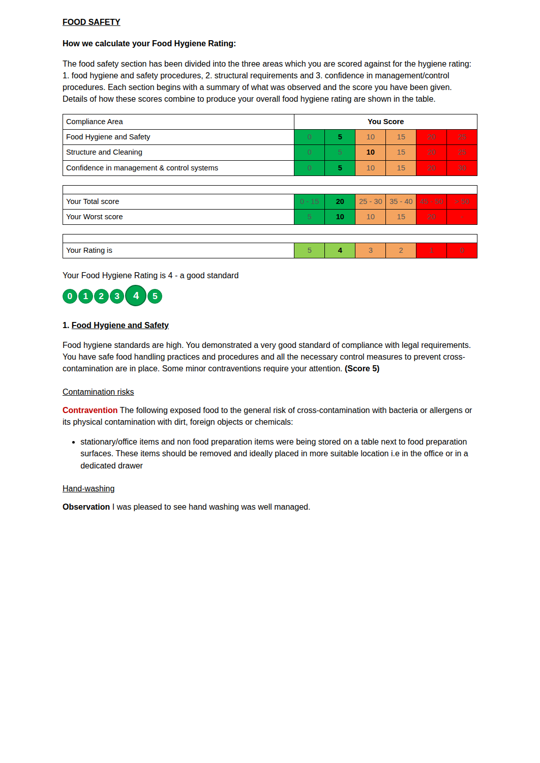FOOD SAFETY
How we calculate your Food Hygiene Rating:
The food safety section has been divided into the three areas which you are scored against for the hygiene rating: 1. food hygiene and safety procedures, 2. structural requirements and 3. confidence in management/control procedures. Each section begins with a summary of what was observed and the score you have been given. Details of how these scores combine to produce your overall food hygiene rating are shown in the table.
| Compliance Area | You Score |
| --- | --- |
| Food Hygiene and Safety | 0 | 5 | 10 | 15 | 20 | 25 |
| Structure and Cleaning | 0 | 5 | 10 | 15 | 20 | 25 |
| Confidence in management & control systems | 0 | 5 | 10 | 15 | 20 | 30 |
| Your Total score | 0 - 15 | 20 | 25 - 30 | 35 - 40 | 45 - 50 | > 50 |
| Your Worst score | 5 | 10 | 10 | 15 | 20 | - |
| Your Rating is | 5 | 4 | 3 | 2 | 1 | 0 |
Your Food Hygiene Rating is 4 - a good standard
012345
1. Food Hygiene and Safety
Food hygiene standards are high. You demonstrated a very good standard of compliance with legal requirements. You have safe food handling practices and procedures and all the necessary control measures to prevent cross-contamination are in place. Some minor contraventions require your attention. (Score 5)
Contamination risks
Contravention The following exposed food to the general risk of cross-contamination with bacteria or allergens or its physical contamination with dirt, foreign objects or chemicals:
stationary/office items and non food preparation items were being stored on a table next to food preparation surfaces. These items should be removed and ideally placed in more suitable location i.e in the office or in a dedicated drawer
Hand-washing
Observation I was pleased to see hand washing was well managed.